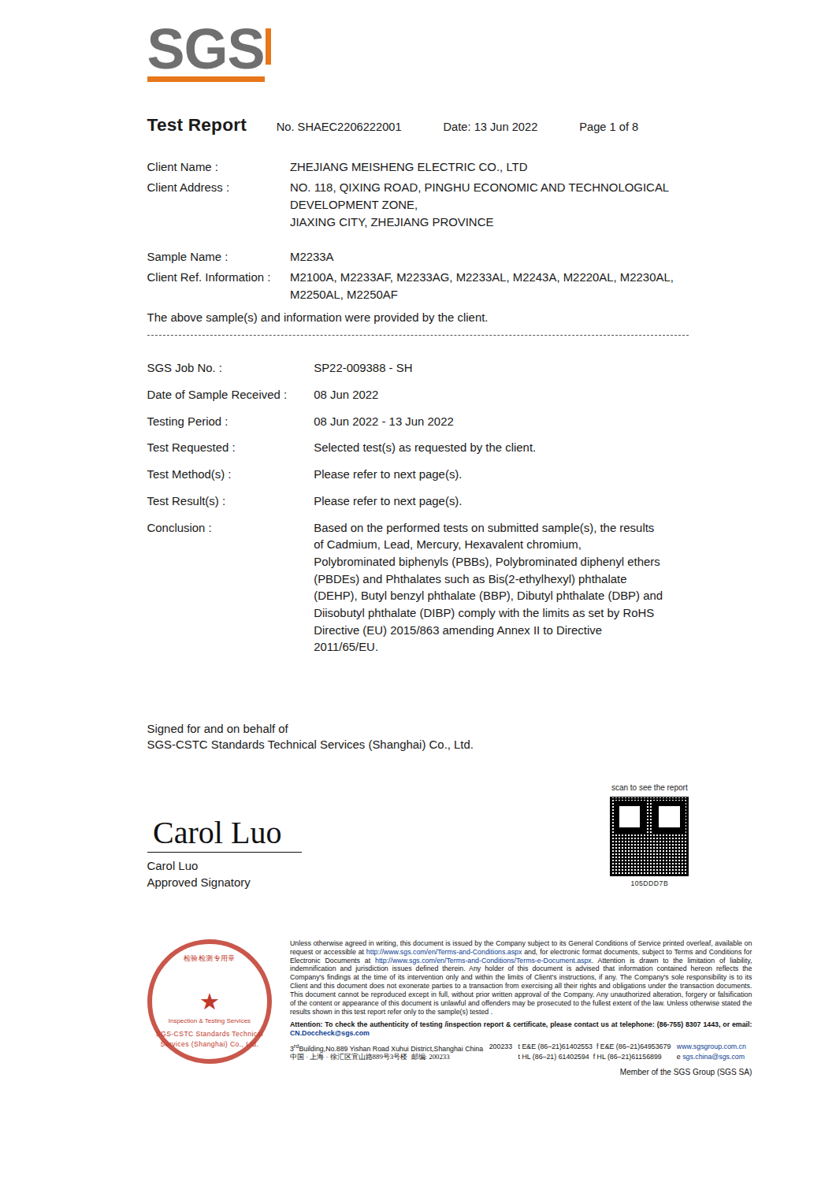SGS
Test Report
No. SHAEC2206222001 Date: 13 Jun 2022 Page 1 of 8
Client Name :
ZHEJIANG MEISHENG ELECTRIC CO., LTD
Client Address :
NO. 118, QIXING ROAD, PINGHU ECONOMIC AND TECHNOLOGICAL DEVELOPMENT ZONE,
JIAXING CITY, ZHEJIANG PROVINCE
Sample Name :
M2233A
Client Ref. Information :
M2100A, M2233AF, M2233AG, M2233AL, M2243A, M2220AL, M2230AL,
M2250AL, M2250AF
The above sample(s) and information were provided by the client.
SGS Job No. :
SP22-009388 - SH
Date of Sample Received :
08 Jun 2022
Testing Period :
08 Jun 2022 - 13 Jun 2022
Test Requested :
Selected test(s) as requested by the client.
Test Method(s) :
Please refer to next page(s).
Test Result(s) :
Please refer to next page(s).
Conclusion :
Based on the performed tests on submitted sample(s), the results of Cadmium, Lead, Mercury, Hexavalent chromium, Polybrominated biphenyls (PBBs), Polybrominated diphenyl ethers (PBDEs) and Phthalates such as Bis(2-ethylhexyl) phthalate (DEHP), Butyl benzyl phthalate (BBP), Dibutyl phthalate (DBP) and Diisobutyl phthalate (DIBP) comply with the limits as set by RoHS Directive (EU) 2015/863 amending Annex II to Directive 2011/65/EU.
Signed for and on behalf of
SGS-CSTC Standards Technical Services (Shanghai) Co., Ltd.
Carol Luo
Carol Luo
Approved Signatory
scan to see the report
105DDD7B
检验检测专用章
★
Inspection & Testing Services
SGS-CSTC Standards Technical Services (Shanghai) Co., Ltd.
Unless otherwise agreed in writing, this document is issued by the Company subject to its General Conditions of Service printed overleaf, available on request or accessible at http://www.sgs.com/en/Terms-and-Conditions.aspx and, for electronic format documents, subject to Terms and Conditions for Electronic Documents at http://www.sgs.com/en/Terms-and-Conditions/Terms-e-Document.aspx. Attention is drawn to the limitation of liability, indemnification and jurisdiction issues defined therein. Any holder of this document is advised that information contained hereon reflects the Company's findings at the time of its intervention only and within the limits of Client's instructions, if any. The Company's sole responsibility is to its Client and this document does not exonerate parties to a transaction from exercising all their rights and obligations under the transaction documents. This document cannot be reproduced except in full, without prior written approval of the Company. Any unauthorized alteration, forgery or falsification of the content or appearance of this document is unlawful and offenders may be prosecuted to the fullest extent of the law. Unless otherwise stated the results shown in this test report refer only to the sample(s) tested .
Attention: To check the authenticity of testing /inspection report & certificate, please contact us at telephone: (86-755) 8307 1443, or email: CN.Doccheck@sgs.com
| 3 rd Building,No.889 Yishan Road Xuhui District,Shanghai China | 200233 | t E&E (86–21)61402553 f E&E (86–21)64953679 | www.sgsgroup.com.cn |
| 中国 · 上海 · 徐汇区宜山路889号3号楼 邮编: 200233 | | t HL (86–21) 61402594 f HL (86–21)61156899 | e sgs.china@sgs.com |
Member of the SGS Group (SGS SA)